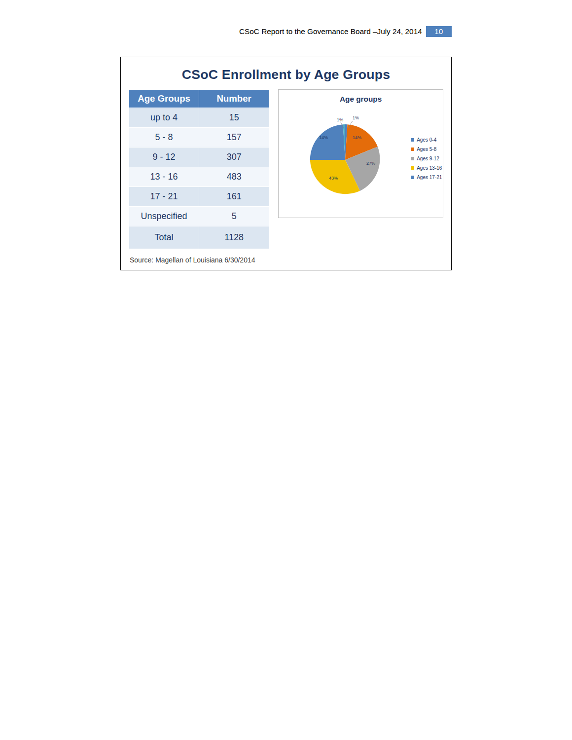CSoC Report to the Governance Board –July 24, 2014
10
CSoC Enrollment by Age Groups
| Age Groups | Number |
| --- | --- |
| up to 4 | 15 |
| 5 - 8 | 157 |
| 9 - 12 | 307 |
| 13 - 16 | 483 |
| 17 - 21 | 161 |
| Unspecified | 5 |
| Total | 1128 |
Age groups
1% 1% 14% 27% 43% 14%
Ages 0-4
Ages 5-8
Ages 9-12
Ages 13-16
Ages 17-21
Source: Magellan of Louisiana 6/30/2014